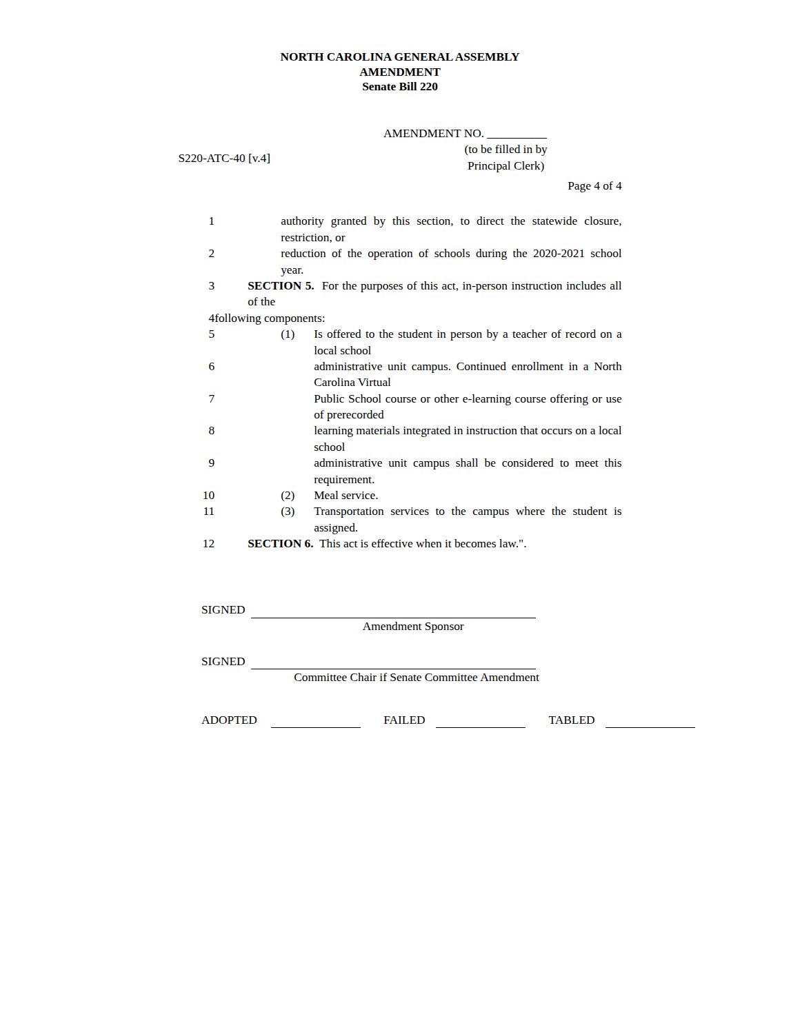NORTH CAROLINA GENERAL ASSEMBLY AMENDMENT Senate Bill 220
AMENDMENT NO. __________
(to be filled in by
Principal Clerk)
S220-ATC-40 [v.4]
Page 4 of 4
| 1 | authority granted by this section, to direct the statewide closure, restriction, or |
| 2 | reduction of the operation of schools during the 2020-2021 school year. |
| 3 | SECTION 5. For the purposes of this act, in-person instruction includes all of the |
| 4 | following components: |
| 5 | (1) Is offered to the student in person by a teacher of record on a local school |
| 6 | administrative unit campus. Continued enrollment in a North Carolina Virtual |
| 7 | Public School course or other e-learning course offering or use of prerecorded |
| 8 | learning materials integrated in instruction that occurs on a local school |
| 9 | administrative unit campus shall be considered to meet this requirement. |
| 10 | (2) Meal service. |
| 11 | (3) Transportation services to the campus where the student is assigned. |
| 12 | SECTION 6. This act is effective when it becomes law.". |
SIGNED Amendment Sponsor
SIGNED Committee Chair if Senate Committee Amendment
ADOPTED FAILED TABLED